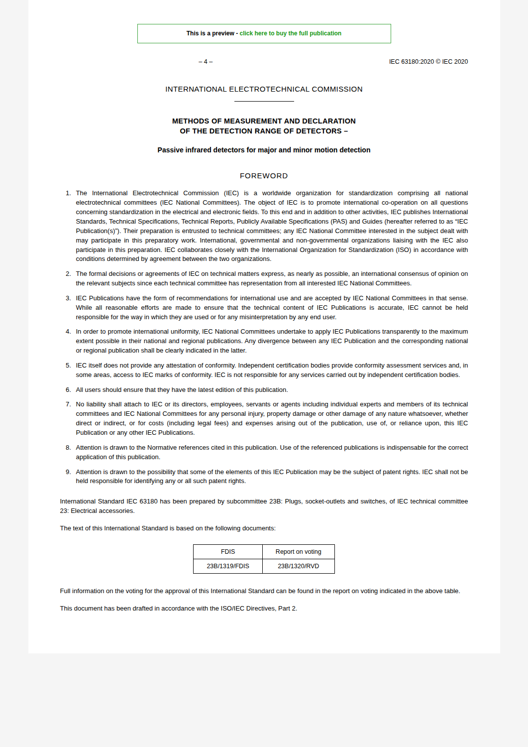This is a preview - click here to buy the full publication
– 4 – IEC 63180:2020 © IEC 2020
INTERNATIONAL ELECTROTECHNICAL COMMISSION
Methods of measurement and declaration
of the detection range of detectors –
Passive infrared detectors for major and minor motion detection
FOREWORD
The International Electrotechnical Commission (IEC) is a worldwide organization for standardization comprising all national electrotechnical committees (IEC National Committees). The object of IEC is to promote international co-operation on all questions concerning standardization in the electrical and electronic fields. To this end and in addition to other activities, IEC publishes International Standards, Technical Specifications, Technical Reports, Publicly Available Specifications (PAS) and Guides (hereafter referred to as “IEC Publication(s)”). Their preparation is entrusted to technical committees; any IEC National Committee interested in the subject dealt with may participate in this preparatory work. International, governmental and non-governmental organizations liaising with the IEC also participate in this preparation. IEC collaborates closely with the International Organization for Standardization (ISO) in accordance with conditions determined by agreement between the two organizations.
The formal decisions or agreements of IEC on technical matters express, as nearly as possible, an international consensus of opinion on the relevant subjects since each technical committee has representation from all interested IEC National Committees.
IEC Publications have the form of recommendations for international use and are accepted by IEC National Committees in that sense. While all reasonable efforts are made to ensure that the technical content of IEC Publications is accurate, IEC cannot be held responsible for the way in which they are used or for any misinterpretation by any end user.
In order to promote international uniformity, IEC National Committees undertake to apply IEC Publications transparently to the maximum extent possible in their national and regional publications. Any divergence between any IEC Publication and the corresponding national or regional publication shall be clearly indicated in the latter.
IEC itself does not provide any attestation of conformity. Independent certification bodies provide conformity assessment services and, in some areas, access to IEC marks of conformity. IEC is not responsible for any services carried out by independent certification bodies.
All users should ensure that they have the latest edition of this publication.
No liability shall attach to IEC or its directors, employees, servants or agents including individual experts and members of its technical committees and IEC National Committees for any personal injury, property damage or other damage of any nature whatsoever, whether direct or indirect, or for costs (including legal fees) and expenses arising out of the publication, use of, or reliance upon, this IEC Publication or any other IEC Publications.
Attention is drawn to the Normative references cited in this publication. Use of the referenced publications is indispensable for the correct application of this publication.
Attention is drawn to the possibility that some of the elements of this IEC Publication may be the subject of patent rights. IEC shall not be held responsible for identifying any or all such patent rights.
International Standard IEC 63180 has been prepared by subcommittee 23B: Plugs, socket-outlets and switches, of IEC technical committee 23: Electrical accessories.
The text of this International Standard is based on the following documents:
| FDIS | Report on voting |
| 23B/1319/FDIS | 23B/1320/RVD |
Full information on the voting for the approval of this International Standard can be found in the report on voting indicated in the above table.
This document has been drafted in accordance with the ISO/IEC Directives, Part 2.